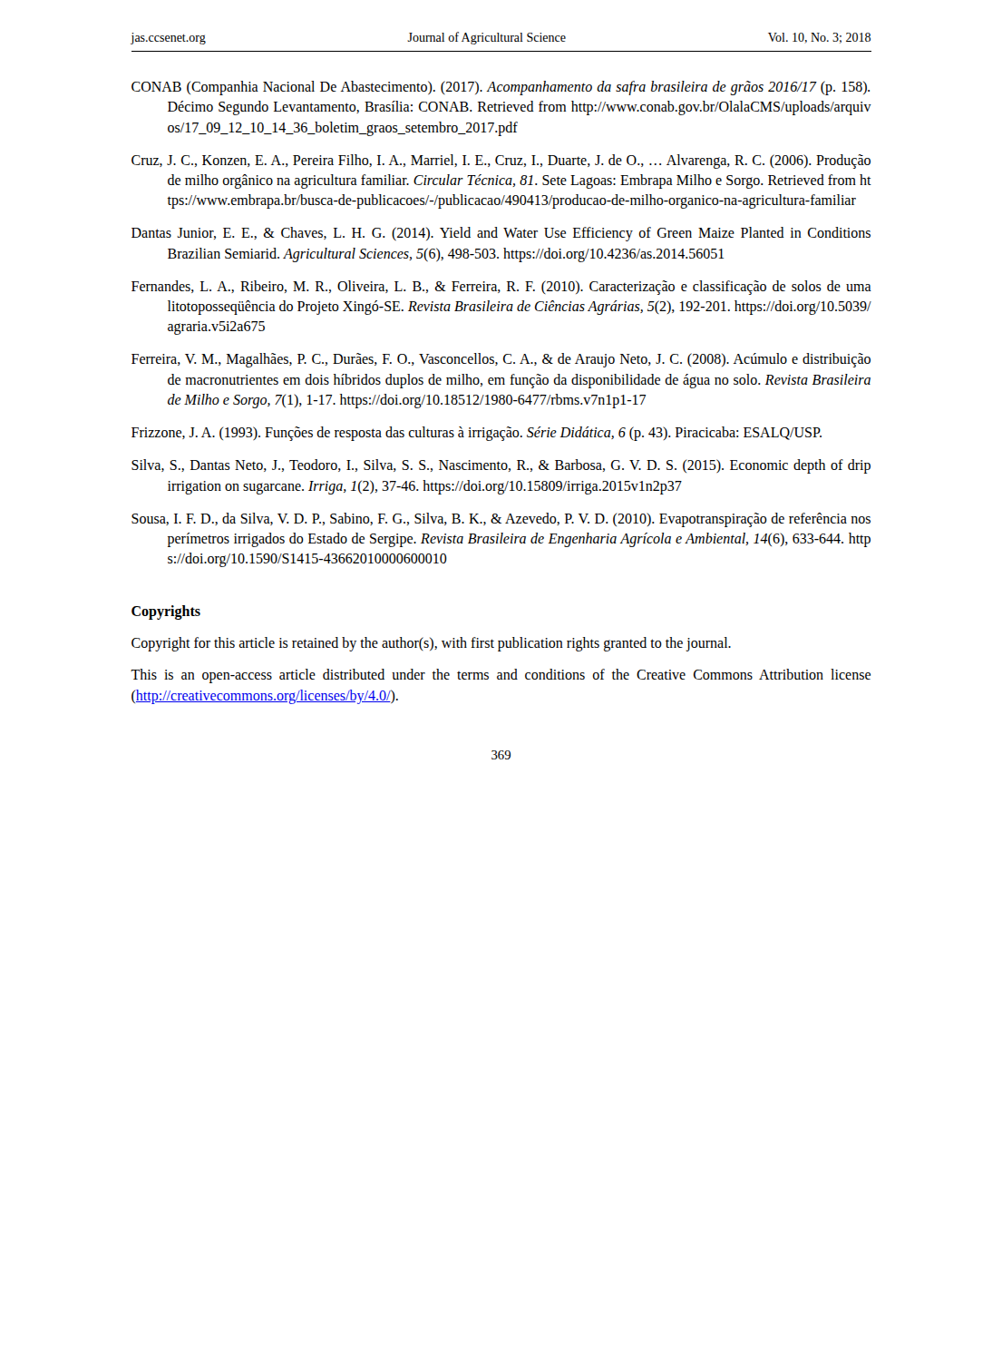jas.ccsenet.org
Journal of Agricultural Science
Vol. 10, No. 3; 2018
CONAB (Companhia Nacional De Abastecimento). (2017). Acompanhamento da safra brasileira de grãos 2016/17 (p. 158). Décimo Segundo Levantamento, Brasília: CONAB. Retrieved from http://www.conab.gov.br/OlalaCMS/uploads/arquivos/17_09_12_10_14_36_boletim_graos_setembro_2017.pdf
Cruz, J. C., Konzen, E. A., Pereira Filho, I. A., Marriel, I. E., Cruz, I., Duarte, J. de O., … Alvarenga, R. C. (2006). Produção de milho orgânico na agricultura familiar. Circular Técnica, 81. Sete Lagoas: Embrapa Milho e Sorgo. Retrieved from https://www.embrapa.br/busca-de-publicacoes/-/publicacao/490413/producao-de-milho-organico-na-agricultura-familiar
Dantas Junior, E. E., & Chaves, L. H. G. (2014). Yield and Water Use Efficiency of Green Maize Planted in Conditions Brazilian Semiarid. Agricultural Sciences, 5(6), 498-503. https://doi.org/10.4236/as.2014.56051
Fernandes, L. A., Ribeiro, M. R., Oliveira, L. B., & Ferreira, R. F. (2010). Caracterização e classificação de solos de uma litotoposseqüência do Projeto Xingó-SE. Revista Brasileira de Ciências Agrárias, 5(2), 192-201. https://doi.org/10.5039/agraria.v5i2a675
Ferreira, V. M., Magalhães, P. C., Durães, F. O., Vasconcellos, C. A., & de Araujo Neto, J. C. (2008). Acúmulo e distribuição de macronutrientes em dois híbridos duplos de milho, em função da disponibilidade de água no solo. Revista Brasileira de Milho e Sorgo, 7(1), 1-17. https://doi.org/10.18512/1980-6477/rbms.v7n1p1-17
Frizzone, J. A. (1993). Funções de resposta das culturas à irrigação. Série Didática, 6 (p. 43). Piracicaba: ESALQ/USP.
Silva, S., Dantas Neto, J., Teodoro, I., Silva, S. S., Nascimento, R., & Barbosa, G. V. D. S. (2015). Economic depth of drip irrigation on sugarcane. Irriga, 1(2), 37-46. https://doi.org/10.15809/irriga.2015v1n2p37
Sousa, I. F. D., da Silva, V. D. P., Sabino, F. G., Silva, B. K., & Azevedo, P. V. D. (2010). Evapotranspiração de referência nos perímetros irrigados do Estado de Sergipe. Revista Brasileira de Engenharia Agrícola e Ambiental, 14(6), 633-644. https://doi.org/10.1590/S1415-43662010000600010
Copyrights
Copyright for this article is retained by the author(s), with first publication rights granted to the journal.
This is an open-access article distributed under the terms and conditions of the Creative Commons Attribution license (http://creativecommons.org/licenses/by/4.0/).
369